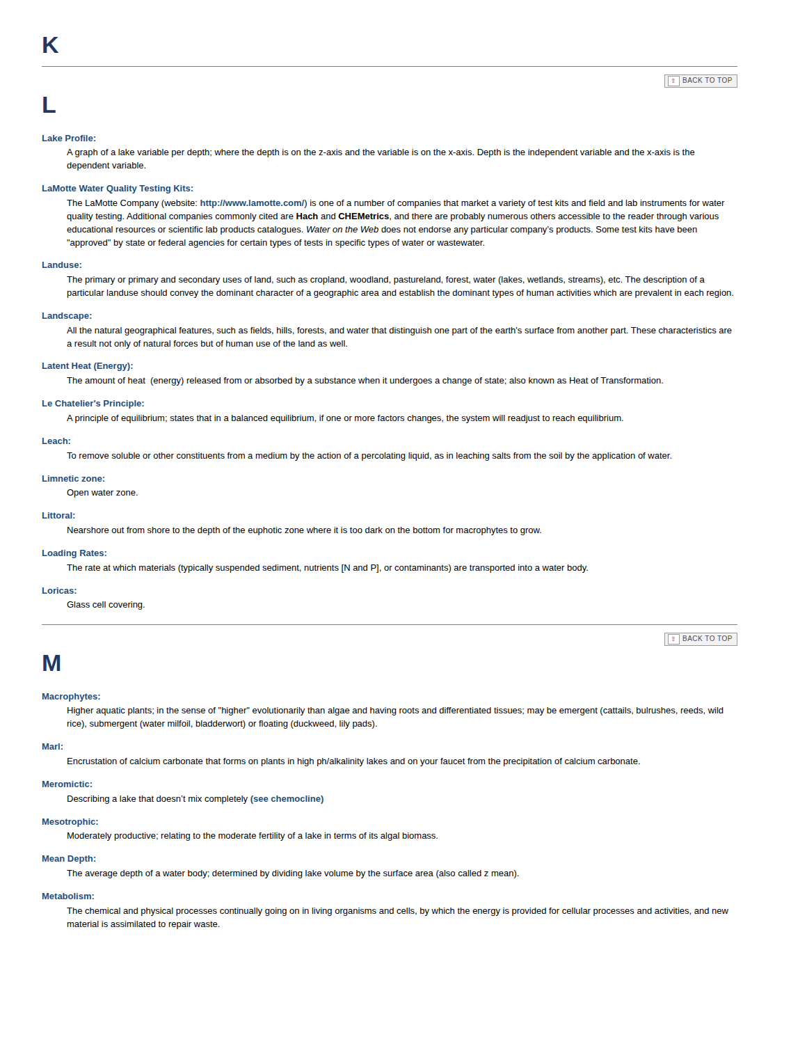K
⇧BACK TO TOP
L
Lake Profile:
A graph of a lake variable per depth; where the depth is on the z-axis and the variable is on the x-axis. Depth is the independent variable and the x-axis is the dependent variable.
LaMotte Water Quality Testing Kits:
The LaMotte Company (website: http://www.lamotte.com/) is one of a number of companies that market a variety of test kits and field and lab instruments for water quality testing. Additional companies commonly cited are Hach and CHEMetrics, and there are probably numerous others accessible to the reader through various educational resources or scientific lab products catalogues. Water on the Web does not endorse any particular company’s products. Some test kits have been "approved" by state or federal agencies for certain types of tests in specific types of water or wastewater.
Landuse:
The primary or primary and secondary uses of land, such as cropland, woodland, pastureland, forest, water (lakes, wetlands, streams), etc. The description of a particular landuse should convey the dominant character of a geographic area and establish the dominant types of human activities which are prevalent in each region.
Landscape:
All the natural geographical features, such as fields, hills, forests, and water that distinguish one part of the earth's surface from another part. These characteristics are a result not only of natural forces but of human use of the land as well.
Latent Heat (Energy):
The amount of heat (energy) released from or absorbed by a substance when it undergoes a change of state; also known as Heat of Transformation.
Le Chatelier's Principle:
A principle of equilibrium; states that in a balanced equilibrium, if one or more factors changes, the system will readjust to reach equilibrium.
Leach:
To remove soluble or other constituents from a medium by the action of a percolating liquid, as in leaching salts from the soil by the application of water.
Limnetic zone:
Open water zone.
Littoral:
Nearshore out from shore to the depth of the euphotic zone where it is too dark on the bottom for macrophytes to grow.
Loading Rates:
The rate at which materials (typically suspended sediment, nutrients [N and P], or contaminants) are transported into a water body.
Loricas:
Glass cell covering.
⇧BACK TO TOP
M
Macrophytes:
Higher aquatic plants; in the sense of "higher" evolutionarily than algae and having roots and differentiated tissues; may be emergent (cattails, bulrushes, reeds, wild rice), submergent (water milfoil, bladderwort) or floating (duckweed, lily pads).
Marl:
Encrustation of calcium carbonate that forms on plants in high ph/alkalinity lakes and on your faucet from the precipitation of calcium carbonate.
Meromictic:
Describing a lake that doesn’t mix completely (see chemocline)
Mesotrophic:
Moderately productive; relating to the moderate fertility of a lake in terms of its algal biomass.
Mean Depth:
The average depth of a water body; determined by dividing lake volume by the surface area (also called z mean).
Metabolism:
The chemical and physical processes continually going on in living organisms and cells, by which the energy is provided for cellular processes and activities, and new material is assimilated to repair waste.